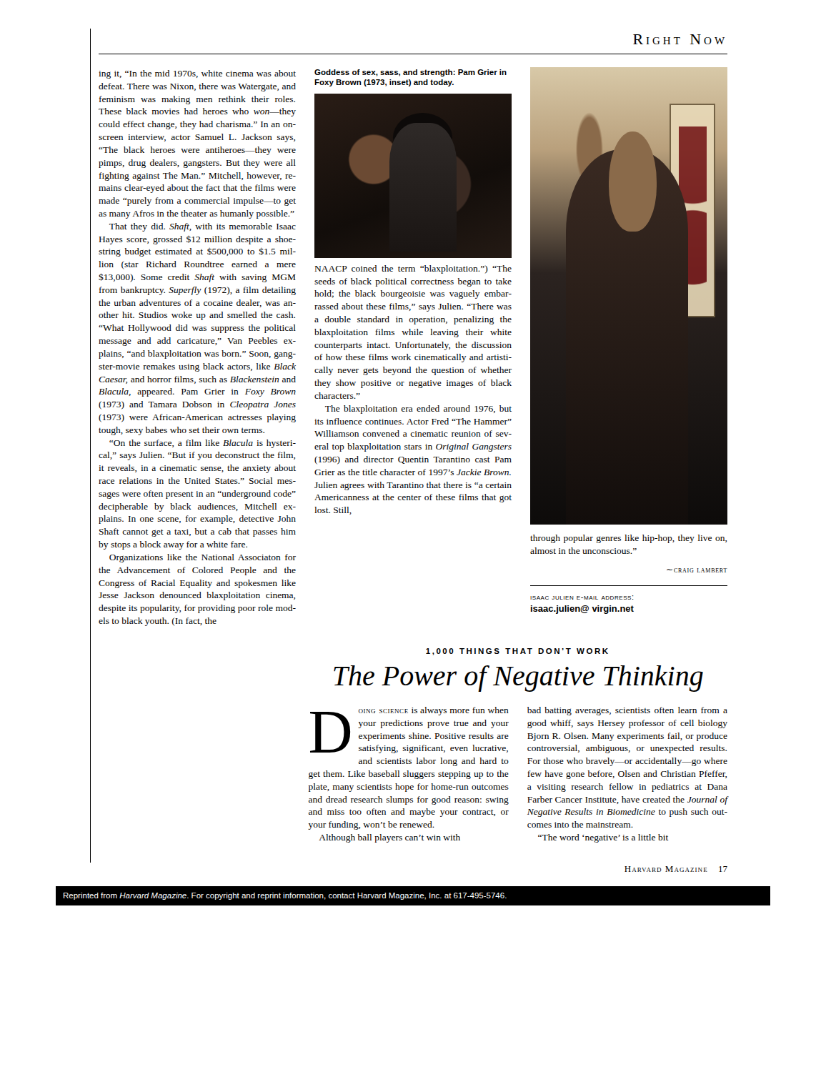Right Now
ing it, “In the mid 1970s, white cinema was about defeat. There was Nixon, there was Watergate, and feminism was making men rethink their roles. These black movies had heroes who won—they could effect change, they had charisma.” In an on-screen interview, actor Samuel L. Jackson says, “The black heroes were antiheroes—they were pimps, drug dealers, gangsters. But they were all fighting against The Man.” Mitchell, however, remains clear-eyed about the fact that the films were made “purely from a commercial impulse—to get as many Afros in the theater as humanly possible.”
That they did. Shaft, with its memorable Isaac Hayes score, grossed $12 million despite a shoestring budget estimated at $500,000 to $1.5 million (star Richard Roundtree earned a mere $13,000). Some credit Shaft with saving MGM from bankruptcy. Superfly (1972), a film detailing the urban adventures of a cocaine dealer, was another hit. Studios woke up and smelled the cash. “What Hollywood did was suppress the political message and add caricature,” Van Peebles explains, “and blaxploitation was born.” Soon, gangster-movie remakes using black actors, like Black Caesar, and horror films, such as Blackenstein and Blacula, appeared. Pam Grier in Foxy Brown (1973) and Tamara Dobson in Cleopatra Jones (1973) were African-American actresses playing tough, sexy babes who set their own terms.
“On the surface, a film like Blacula is hysterical,” says Julien. “But if you deconstruct the film, it reveals, in a cinematic sense, the anxiety about race relations in the United States.” Social messages were often present in an “underground code” decipherable by black audiences, Mitchell explains. In one scene, for example, detective John Shaft cannot get a taxi, but a cab that passes him by stops a block away for a white fare.
Organizations like the National Associaton for the Advancement of Colored People and the Congress of Racial Equality and spokesmen like Jesse Jackson denounced blaxploitation cinema, despite its popularity, for providing poor role models to black youth. (In fact, the
Goddess of sex, sass, and strength: Pam Grier in Foxy Brown (1973, inset) and today.
NAACP coined the term “blaxploitation.”) “The seeds of black political correctness began to take hold; the black bourgeoisie was vaguely embarrassed about these films,” says Julien. “There was a double standard in operation, penalizing the blaxploitation films while leaving their white counterparts intact. Unfortunately, the discussion of how these films work cinematically and artistically never gets beyond the question of whether they show positive or negative images of black characters.”
The blaxploitation era ended around 1976, but its influence continues. Actor Fred “The Hammer” Williamson convened a cinematic reunion of several top blaxploitation stars in Original Gangsters (1996) and director Quentin Tarantino cast Pam Grier as the title character of 1997’s Jackie Brown. Julien agrees with Tarantino that there is “a certain Americanness at the center of these films that got lost. Still,
through popular genres like hip-hop, they live on, almost in the unconscious.”
∼craig lambert
isaac julien e-mail address:
isaac.julien@ virgin.net
1,000 THINGS THAT DON’T WORK
The Power of Negative Thinking
Doing science is always more fun when your predictions prove true and your experiments shine. Positive results are satisfying, significant, even lucrative, and scientists labor long and hard to get them. Like baseball sluggers stepping up to the plate, many scientists hope for home-run outcomes and dread research slumps for good reason: swing and miss too often and maybe your contract, or your funding, won’t be renewed.
Although ball players can’t win with
bad batting averages, scientists often learn from a good whiff, says Hersey professor of cell biology Bjorn R. Olsen. Many experiments fail, or produce controversial, ambiguous, or unexpected results. For those who bravely—or accidentally—go where few have gone before, Olsen and Christian Pfeffer, a visiting research fellow in pediatrics at Dana Farber Cancer Institute, have created the Journal of Negative Results in Biomedicine to push such outcomes into the mainstream.
“The word ‘negative’ is a little bit
Harvard Magazine 17
Reprinted from Harvard Magazine. For copyright and reprint information, contact Harvard Magazine, Inc. at 617-495-5746.